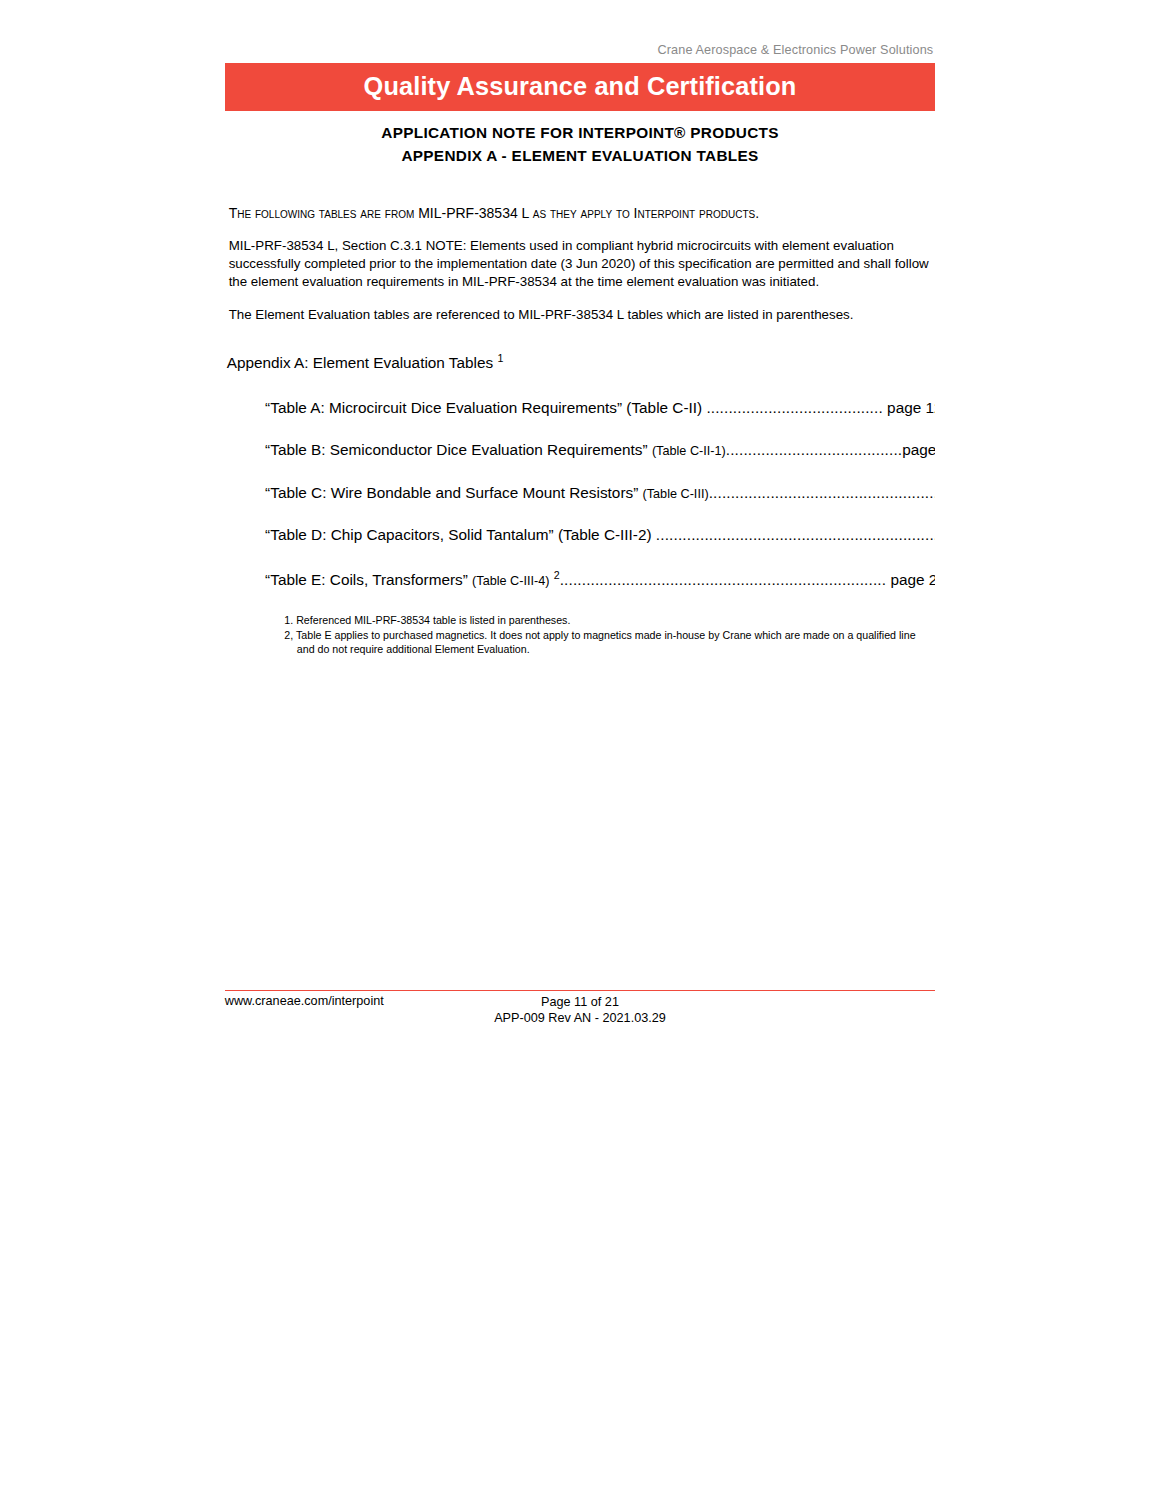Crane Aerospace & Electronics Power Solutions
Quality Assurance and Certification
APPLICATION NOTE FOR INTERPOINT® PRODUCTS
APPENDIX A - ELEMENT EVALUATION TABLES
The following tables are from MIL-PRF-38534 L as they apply to Interpoint products.
MIL-PRF-38534 L, Section C.3.1 NOTE: Elements used in compliant hybrid microcircuits with element evaluation successfully completed prior to the implementation date (3 Jun 2020) of this specification are permitted and shall follow the element evaluation requirements in MIL-PRF-38534 at the time element evaluation was initiated.
The Element Evaluation tables are referenced to MIL-PRF-38534 L tables which are listed in parentheses.
Appendix A: Element Evaluation Tables 1
“Table A: Microcircuit Dice Evaluation Requirements” (Table C-II) ........................................ page 12
“Table B: Semiconductor Dice Evaluation Requirements” (Table C-II-1)........................................ page 13
“Table C: Wire Bondable and Surface Mount Resistors” (Table C-III)....................................................... page 16
“Table D: Chip Capacitors, Solid Tantalum” (Table C-III-2) .................................................................... page 18
“Table E: Coils, Transformers” (Table C-III-4) 2.......................................................................... page 20
1. Referenced MIL-PRF-38534 table is listed in parentheses.
2, Table E applies to purchased magnetics. It does not apply to magnetics made in-house by Crane which are made on a qualified line
and do not require additional Element Evaluation.
www.craneae.com/interpoint
Page 11 of 21
APP-009 Rev AN - 2021.03.29